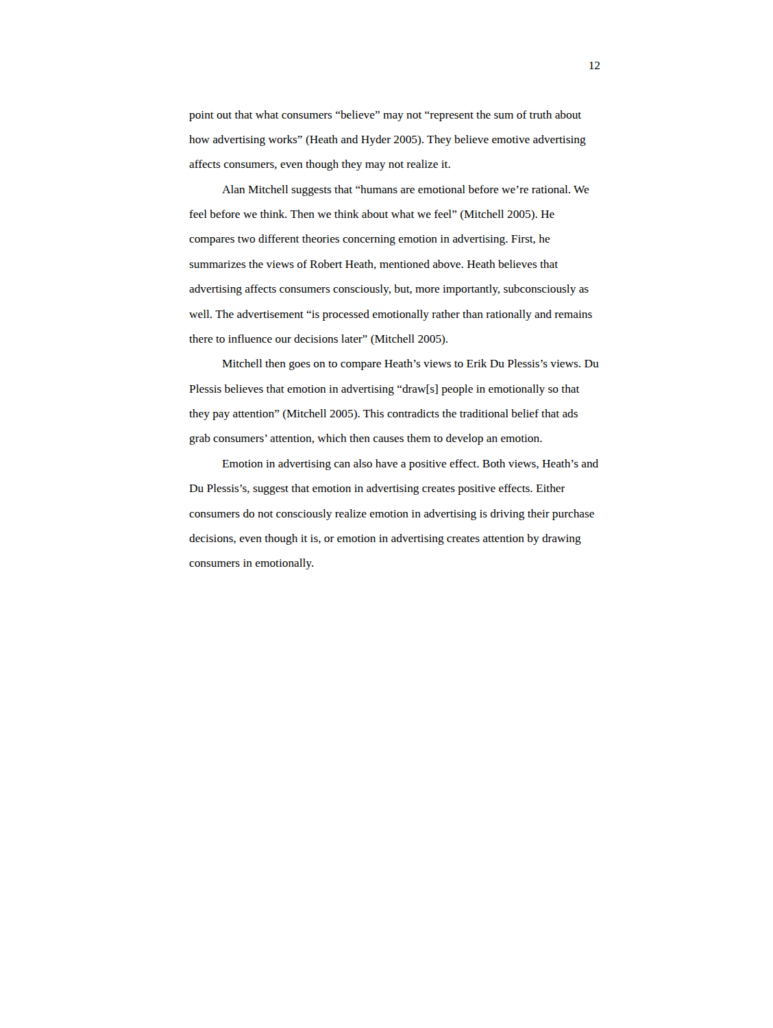12
point out that what consumers “believe” may not “represent the sum of truth about how advertising works” (Heath and Hyder 2005). They believe emotive advertising affects consumers, even though they may not realize it.
Alan Mitchell suggests that “humans are emotional before we’re rational. We feel before we think. Then we think about what we feel” (Mitchell 2005). He compares two different theories concerning emotion in advertising. First, he summarizes the views of Robert Heath, mentioned above. Heath believes that advertising affects consumers consciously, but, more importantly, subconsciously as well. The advertisement “is processed emotionally rather than rationally and remains there to influence our decisions later” (Mitchell 2005).
Mitchell then goes on to compare Heath’s views to Erik Du Plessis’s views. Du Plessis believes that emotion in advertising “draw[s] people in emotionally so that they pay attention” (Mitchell 2005). This contradicts the traditional belief that ads grab consumers’ attention, which then causes them to develop an emotion.
Emotion in advertising can also have a positive effect. Both views, Heath’s and Du Plessis’s, suggest that emotion in advertising creates positive effects. Either consumers do not consciously realize emotion in advertising is driving their purchase decisions, even though it is, or emotion in advertising creates attention by drawing consumers in emotionally.